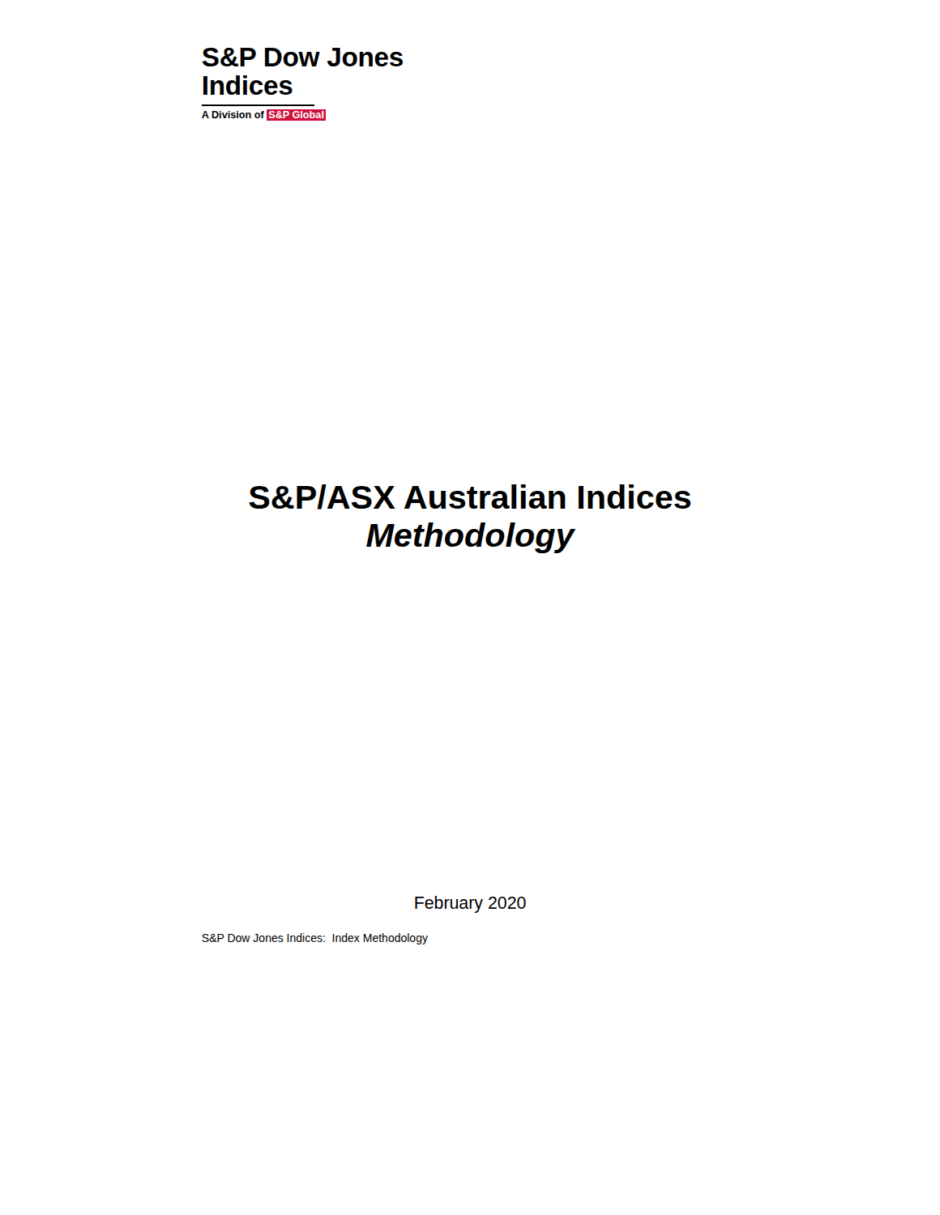S&P Dow Jones
Indices
A Division of S&P Global
S&P/ASX Australian Indices
Methodology
February 2020
S&P Dow Jones Indices: Index Methodology